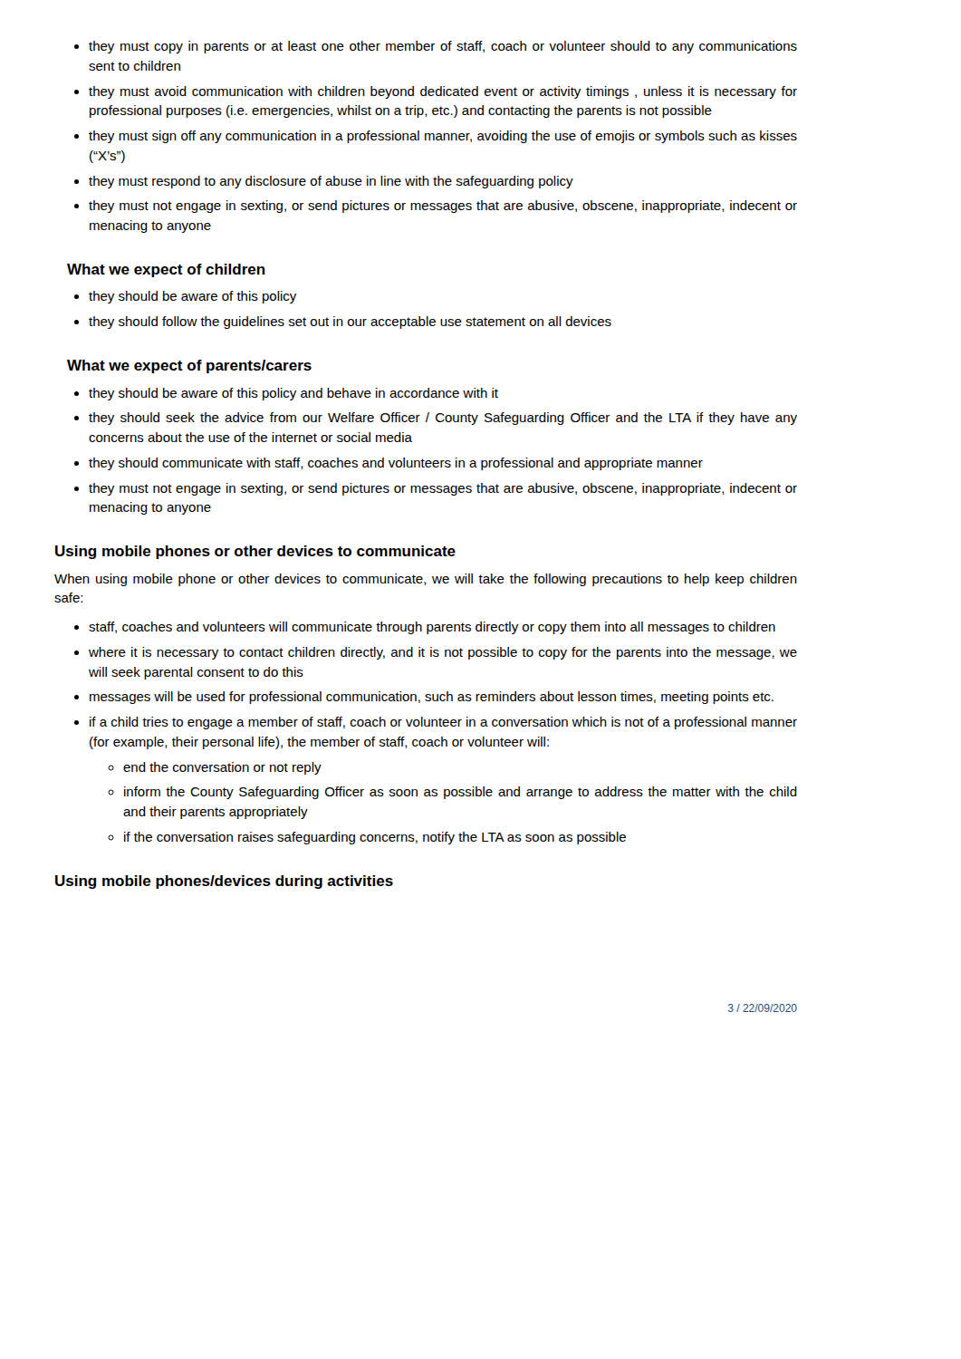they must copy in parents or at least one other member of staff, coach or volunteer should to any communications sent to children
they must avoid communication with children beyond dedicated event or activity timings , unless it is necessary for professional purposes (i.e. emergencies, whilst on a trip, etc.) and contacting the parents is not possible
they must sign off any communication in a professional manner, avoiding the use of emojis or symbols such as kisses (“X’s”)
they must respond to any disclosure of abuse in line with the safeguarding policy
they must not engage in sexting, or send pictures or messages that are abusive, obscene, inappropriate, indecent or menacing to anyone
What we expect of children
they should be aware of this policy
they should follow the guidelines set out in our acceptable use statement on all devices
What we expect of parents/carers
they should be aware of this policy and behave in accordance with it
they should seek the advice from our Welfare Officer / County Safeguarding Officer and the LTA if they have any concerns about the use of the internet or social media
they should communicate with staff, coaches and volunteers in a professional and appropriate manner
they must not engage in sexting, or send pictures or messages that are abusive, obscene, inappropriate, indecent or menacing to anyone
Using mobile phones or other devices to communicate
When using mobile phone or other devices to communicate, we will take the following precautions to help keep children safe:
staff, coaches and volunteers will communicate through parents directly or copy them into all messages to children
where it is necessary to contact children directly, and it is not possible to copy for the parents into the message, we will seek parental consent to do this
messages will be used for professional communication, such as reminders about lesson times, meeting points etc.
if a child tries to engage a member of staff, coach or volunteer in a conversation which is not of a professional manner (for example, their personal life), the member of staff, coach or volunteer will:
end the conversation or not reply
inform the County Safeguarding Officer as soon as possible and arrange to address the matter with the child and their parents appropriately
if the conversation raises safeguarding concerns, notify the LTA as soon as possible
Using mobile phones/devices during activities
3 / 22/09/2020